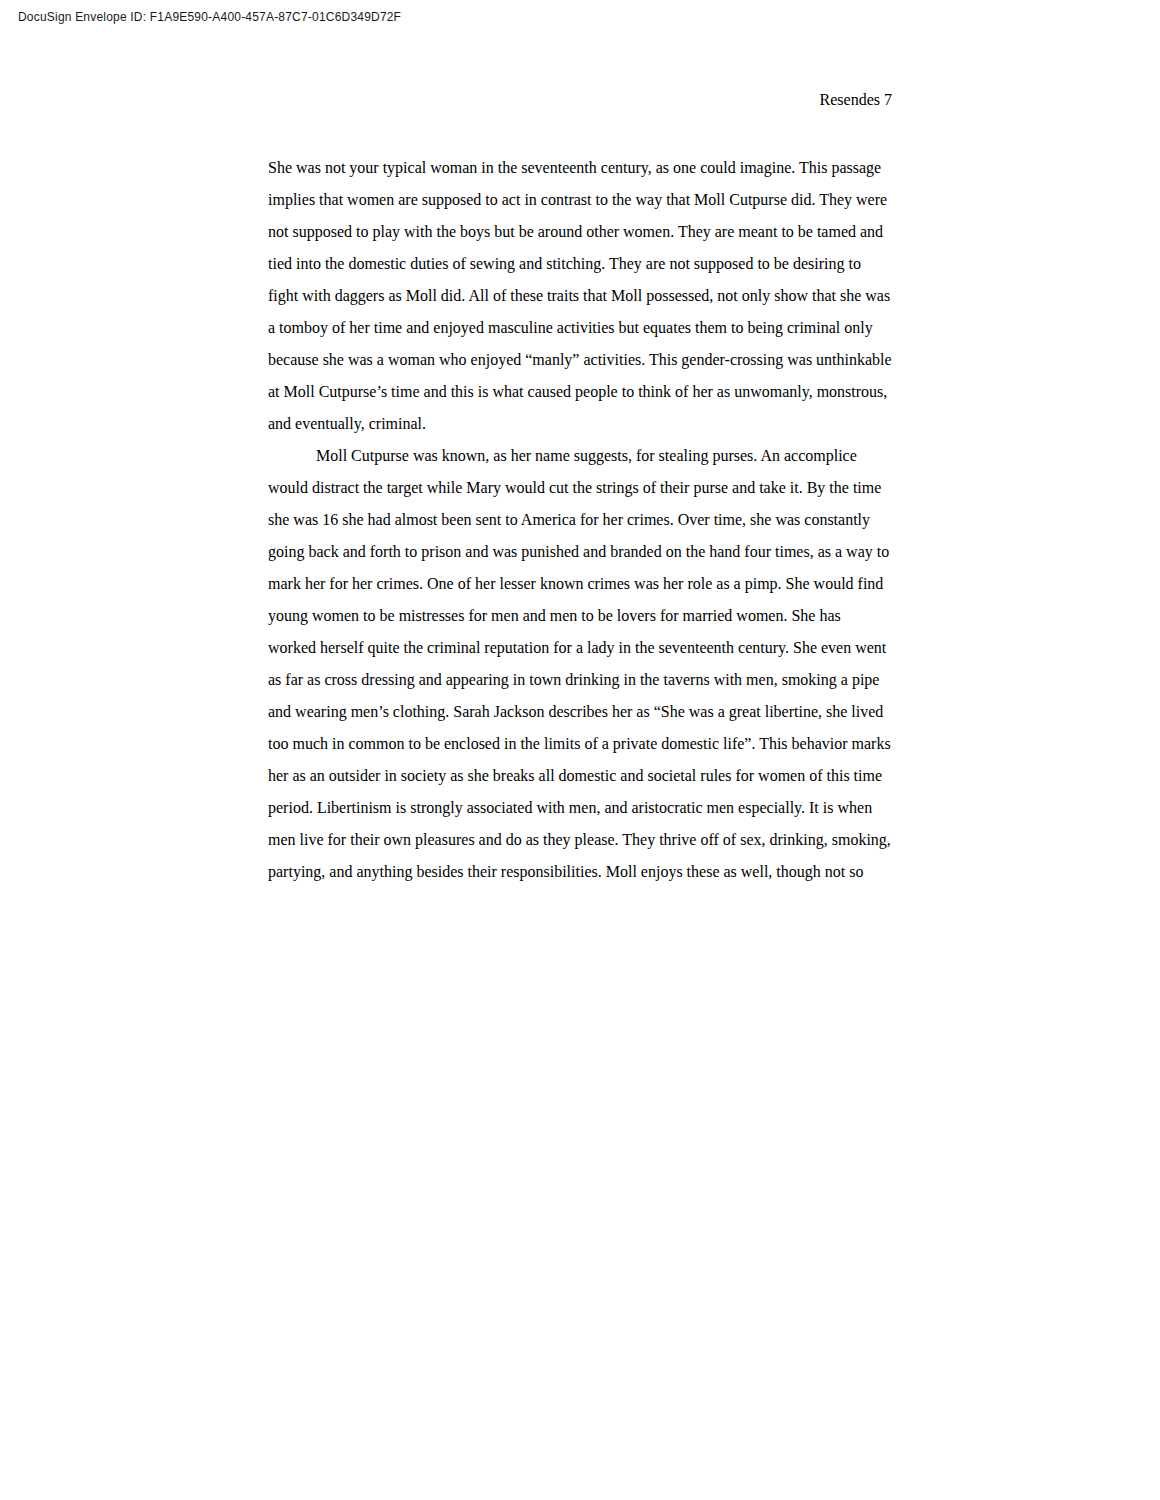DocuSign Envelope ID: F1A9E590-A400-457A-87C7-01C6D349D72F
Resendes 7
She was not your typical woman in the seventeenth century, as one could imagine. This passage implies that women are supposed to act in contrast to the way that Moll Cutpurse did. They were not supposed to play with the boys but be around other women. They are meant to be tamed and tied into the domestic duties of sewing and stitching. They are not supposed to be desiring to fight with daggers as Moll did. All of these traits that Moll possessed, not only show that she was a tomboy of her time and enjoyed masculine activities but equates them to being criminal only because she was a woman who enjoyed “manly” activities. This gender-crossing was unthinkable at Moll Cutpurse’s time and this is what caused people to think of her as unwomanly, monstrous, and eventually, criminal.
Moll Cutpurse was known, as her name suggests, for stealing purses. An accomplice would distract the target while Mary would cut the strings of their purse and take it. By the time she was 16 she had almost been sent to America for her crimes. Over time, she was constantly going back and forth to prison and was punished and branded on the hand four times, as a way to mark her for her crimes. One of her lesser known crimes was her role as a pimp. She would find young women to be mistresses for men and men to be lovers for married women. She has worked herself quite the criminal reputation for a lady in the seventeenth century. She even went as far as cross dressing and appearing in town drinking in the taverns with men, smoking a pipe and wearing men’s clothing. Sarah Jackson describes her as “She was a great libertine, she lived too much in common to be enclosed in the limits of a private domestic life”. This behavior marks her as an outsider in society as she breaks all domestic and societal rules for women of this time period. Libertinism is strongly associated with men, and aristocratic men especially. It is when men live for their own pleasures and do as they please. They thrive off of sex, drinking, smoking, partying, and anything besides their responsibilities. Moll enjoys these as well, though not so